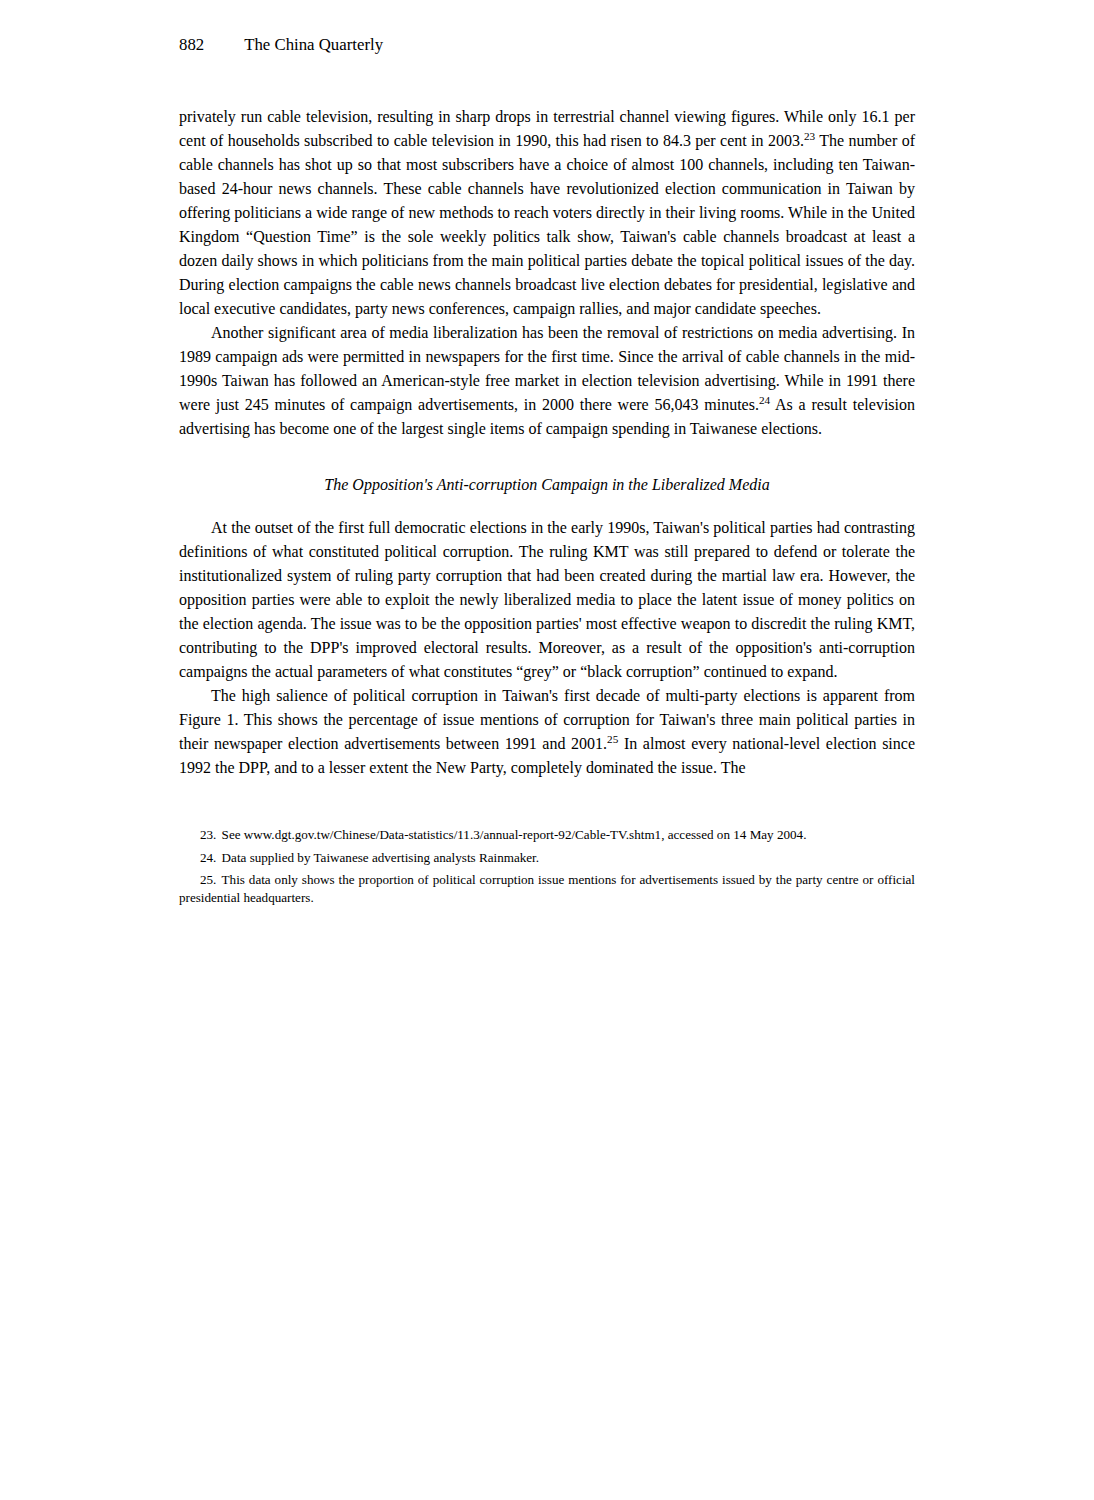882 The China Quarterly
privately run cable television, resulting in sharp drops in terrestrial channel viewing figures. While only 16.1 per cent of households subscribed to cable television in 1990, this had risen to 84.3 per cent in 2003.23 The number of cable channels has shot up so that most subscribers have a choice of almost 100 channels, including ten Taiwan-based 24-hour news channels. These cable channels have revolutionized election communication in Taiwan by offering politicians a wide range of new methods to reach voters directly in their living rooms. While in the United Kingdom “Question Time” is the sole weekly politics talk show, Taiwan's cable channels broadcast at least a dozen daily shows in which politicians from the main political parties debate the topical political issues of the day. During election campaigns the cable news channels broadcast live election debates for presidential, legislative and local executive candidates, party news conferences, campaign rallies, and major candidate speeches.
Another significant area of media liberalization has been the removal of restrictions on media advertising. In 1989 campaign ads were permitted in newspapers for the first time. Since the arrival of cable channels in the mid-1990s Taiwan has followed an American-style free market in election television advertising. While in 1991 there were just 245 minutes of campaign advertisements, in 2000 there were 56,043 minutes.24 As a result television advertising has become one of the largest single items of campaign spending in Taiwanese elections.
The Opposition's Anti-corruption Campaign in the Liberalized Media
At the outset of the first full democratic elections in the early 1990s, Taiwan's political parties had contrasting definitions of what constituted political corruption. The ruling KMT was still prepared to defend or tolerate the institutionalized system of ruling party corruption that had been created during the martial law era. However, the opposition parties were able to exploit the newly liberalized media to place the latent issue of money politics on the election agenda. The issue was to be the opposition parties' most effective weapon to discredit the ruling KMT, contributing to the DPP's improved electoral results. Moreover, as a result of the opposition's anti-corruption campaigns the actual parameters of what constitutes “grey” or “black corruption” continued to expand.
The high salience of political corruption in Taiwan's first decade of multi-party elections is apparent from Figure 1. This shows the percentage of issue mentions of corruption for Taiwan's three main political parties in their newspaper election advertisements between 1991 and 2001.25 In almost every national-level election since 1992 the DPP, and to a lesser extent the New Party, completely dominated the issue. The
23. See www.dgt.gov.tw/Chinese/Data-statistics/11.3/annual-report-92/Cable-TV.shtm1, accessed on 14 May 2004.
24. Data supplied by Taiwanese advertising analysts Rainmaker.
25. This data only shows the proportion of political corruption issue mentions for advertisements issued by the party centre or official presidential headquarters.